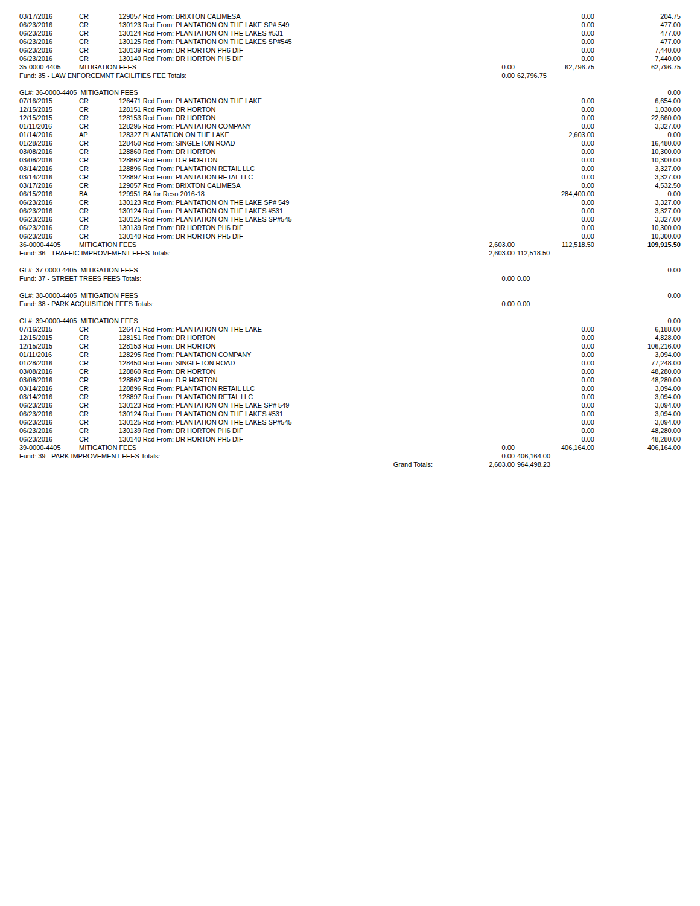| 03/17/2016 | CR | 129057 Rcd From: BRIXTON CALIMESA | | 0.00 | 204.75 |
| 06/23/2016 | CR | 130123 Rcd From: PLANTATION ON THE LAKE SP# 549 | | 0.00 | 477.00 |
| 06/23/2016 | CR | 130124 Rcd From: PLANTATION ON THE LAKES #531 | | 0.00 | 477.00 |
| 06/23/2016 | CR | 130125 Rcd From: PLANTATION ON THE LAKES SP#545 | | 0.00 | 477.00 |
| 06/23/2016 | CR | 130139 Rcd From: DR HORTON PH6 DIF | | 0.00 | 7,440.00 |
| 06/23/2016 | CR | 130140 Rcd From: DR HORTON PH5 DIF | | 0.00 | 7,440.00 |
| 35-0000-4405 | MITIGATION FEES | 0.00 | 62,796.75 | 62,796.75 |
| Fund: 35 - LAW ENFORCEMNT FACILITIES FEE Totals: | 0.00 | 62,796.75 | |
| GL#: 36-0000-4405 MITIGATION FEES | 0.00 |
| 07/16/2015 | CR | 126471 Rcd From: PLANTATION ON THE LAKE | | 0.00 | 6,654.00 |
| 12/15/2015 | CR | 128151 Rcd From: DR HORTON | | 0.00 | 1,030.00 |
| 12/15/2015 | CR | 128153 Rcd From: DR HORTON | | 0.00 | 22,660.00 |
| 01/11/2016 | CR | 128295 Rcd From: PLANTATION COMPANY | | 0.00 | 3,327.00 |
| 01/14/2016 | AP | 128327 PLANTATION ON THE LAKE | | 2,603.00 | 0.00 |
| 01/28/2016 | CR | 128450 Rcd From: SINGLETON ROAD | | 0.00 | 16,480.00 |
| 03/08/2016 | CR | 128860 Rcd From: DR HORTON | | 0.00 | 10,300.00 |
| 03/08/2016 | CR | 128862 Rcd From: D.R HORTON | | 0.00 | 10,300.00 |
| 03/14/2016 | CR | 128896 Rcd From: PLANTATION RETAIL LLC | | 0.00 | 3,327.00 |
| 03/14/2016 | CR | 128897 Rcd From: PLANTATION RETAL LLC | | 0.00 | 3,327.00 |
| 03/17/2016 | CR | 129057 Rcd From: BRIXTON CALIMESA | | 0.00 | 4,532.50 |
| 06/15/2016 | BA | 129951 BA for Reso 2016-18 | | 284,400.00 | 0.00 |
| 06/23/2016 | CR | 130123 Rcd From: PLANTATION ON THE LAKE SP# 549 | | 0.00 | 3,327.00 |
| 06/23/2016 | CR | 130124 Rcd From: PLANTATION ON THE LAKES #531 | | 0.00 | 3,327.00 |
| 06/23/2016 | CR | 130125 Rcd From: PLANTATION ON THE LAKES SP#545 | | 0.00 | 3,327.00 |
| 06/23/2016 | CR | 130139 Rcd From: DR HORTON PH6 DIF | | 0.00 | 10,300.00 |
| 06/23/2016 | CR | 130140 Rcd From: DR HORTON PH5 DIF | | 0.00 | 10,300.00 |
| 36-0000-4405 | MITIGATION FEES | 2,603.00 | 112,518.50 | 109,915.50 |
| Fund: 36 - TRAFFIC IMPROVEMENT FEES Totals: | 2,603.00 | 112,518.50 | |
| GL#: 37-0000-4405 MITIGATION FEES | 0.00 |
| Fund: 37 - STREET TREES FEES Totals: | 0.00 | 0.00 | |
| GL#: 38-0000-4405 MITIGATION FEES | 0.00 |
| Fund: 38 - PARK ACQUISITION FEES Totals: | 0.00 | 0.00 | |
| GL#: 39-0000-4405 MITIGATION FEES | 0.00 |
| 07/16/2015 | CR | 126471 Rcd From: PLANTATION ON THE LAKE | | 0.00 | 6,188.00 |
| 12/15/2015 | CR | 128151 Rcd From: DR HORTON | | 0.00 | 4,828.00 |
| 12/15/2015 | CR | 128153 Rcd From: DR HORTON | | 0.00 | 106,216.00 |
| 01/11/2016 | CR | 128295 Rcd From: PLANTATION COMPANY | | 0.00 | 3,094.00 |
| 01/28/2016 | CR | 128450 Rcd From: SINGLETON ROAD | | 0.00 | 77,248.00 |
| 03/08/2016 | CR | 128860 Rcd From: DR HORTON | | 0.00 | 48,280.00 |
| 03/08/2016 | CR | 128862 Rcd From: D.R HORTON | | 0.00 | 48,280.00 |
| 03/14/2016 | CR | 128896 Rcd From: PLANTATION RETAIL LLC | | 0.00 | 3,094.00 |
| 03/14/2016 | CR | 128897 Rcd From: PLANTATION RETAL LLC | | 0.00 | 3,094.00 |
| 06/23/2016 | CR | 130123 Rcd From: PLANTATION ON THE LAKE SP# 549 | | 0.00 | 3,094.00 |
| 06/23/2016 | CR | 130124 Rcd From: PLANTATION ON THE LAKES #531 | | 0.00 | 3,094.00 |
| 06/23/2016 | CR | 130125 Rcd From: PLANTATION ON THE LAKES SP#545 | | 0.00 | 3,094.00 |
| 06/23/2016 | CR | 130139 Rcd From: DR HORTON PH6 DIF | | 0.00 | 48,280.00 |
| 06/23/2016 | CR | 130140 Rcd From: DR HORTON PH5 DIF | | 0.00 | 48,280.00 |
| 39-0000-4405 | MITIGATION FEES | 0.00 | 406,164.00 | 406,164.00 |
| Fund: 39 - PARK IMPROVEMENT FEES Totals: | 0.00 | 406,164.00 | |
| Grand Totals: | 2,603.00 | 964,498.23 | |